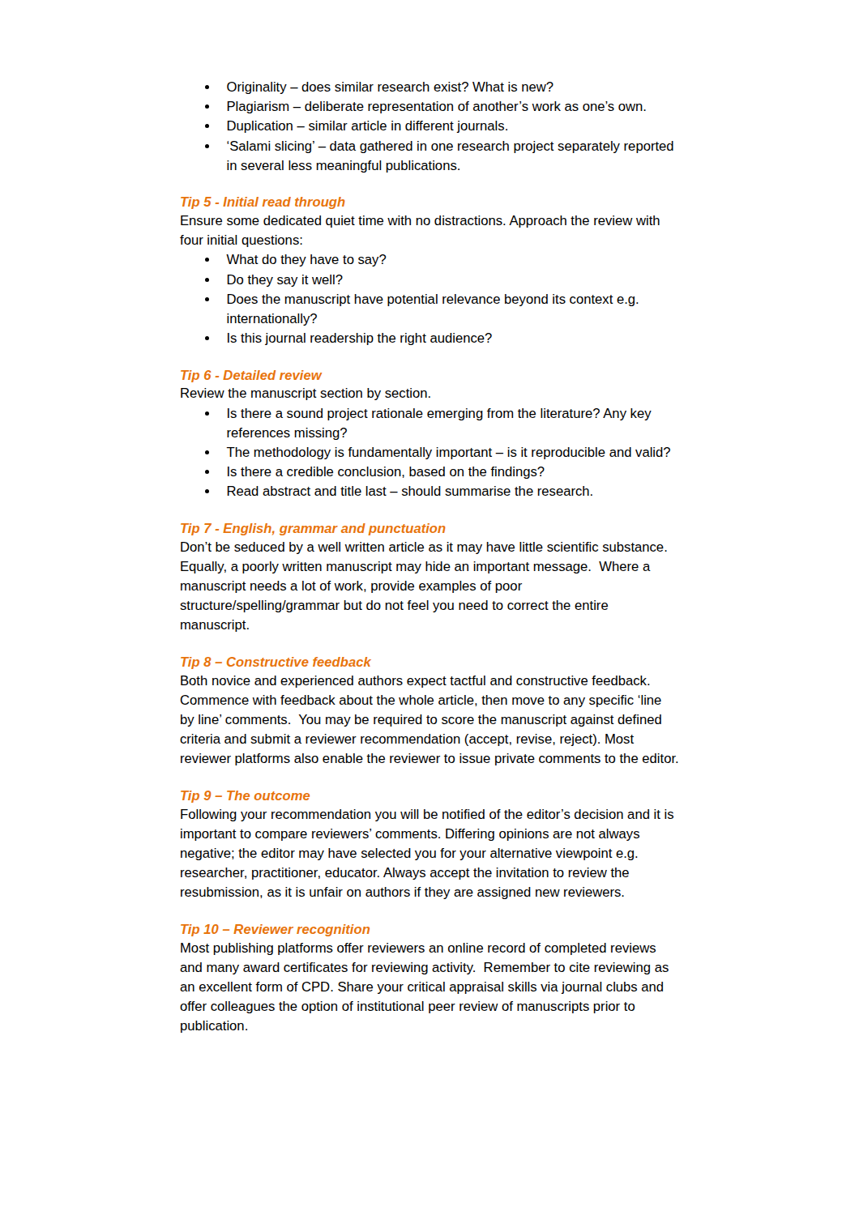Originality – does similar research exist? What is new?
Plagiarism – deliberate representation of another’s work as one’s own.
Duplication – similar article in different journals.
‘Salami slicing’ – data gathered in one research project separately reported in several less meaningful publications.
Tip 5 - Initial read through
Ensure some dedicated quiet time with no distractions. Approach the review with four initial questions:
What do they have to say?
Do they say it well?
Does the manuscript have potential relevance beyond its context e.g. internationally?
Is this journal readership the right audience?
Tip 6 - Detailed review
Review the manuscript section by section.
Is there a sound project rationale emerging from the literature? Any key references missing?
The methodology is fundamentally important – is it reproducible and valid?
Is there a credible conclusion, based on the findings?
Read abstract and title last – should summarise the research.
Tip 7 - English, grammar and punctuation
Don’t be seduced by a well written article as it may have little scientific substance. Equally, a poorly written manuscript may hide an important message. Where a manuscript needs a lot of work, provide examples of poor structure/spelling/grammar but do not feel you need to correct the entire manuscript.
Tip 8 – Constructive feedback
Both novice and experienced authors expect tactful and constructive feedback. Commence with feedback about the whole article, then move to any specific ‘line by line’ comments. You may be required to score the manuscript against defined criteria and submit a reviewer recommendation (accept, revise, reject). Most reviewer platforms also enable the reviewer to issue private comments to the editor.
Tip 9 – The outcome
Following your recommendation you will be notified of the editor’s decision and it is important to compare reviewers’ comments. Differing opinions are not always negative; the editor may have selected you for your alternative viewpoint e.g. researcher, practitioner, educator. Always accept the invitation to review the resubmission, as it is unfair on authors if they are assigned new reviewers.
Tip 10 – Reviewer recognition
Most publishing platforms offer reviewers an online record of completed reviews and many award certificates for reviewing activity. Remember to cite reviewing as an excellent form of CPD. Share your critical appraisal skills via journal clubs and offer colleagues the option of institutional peer review of manuscripts prior to publication.